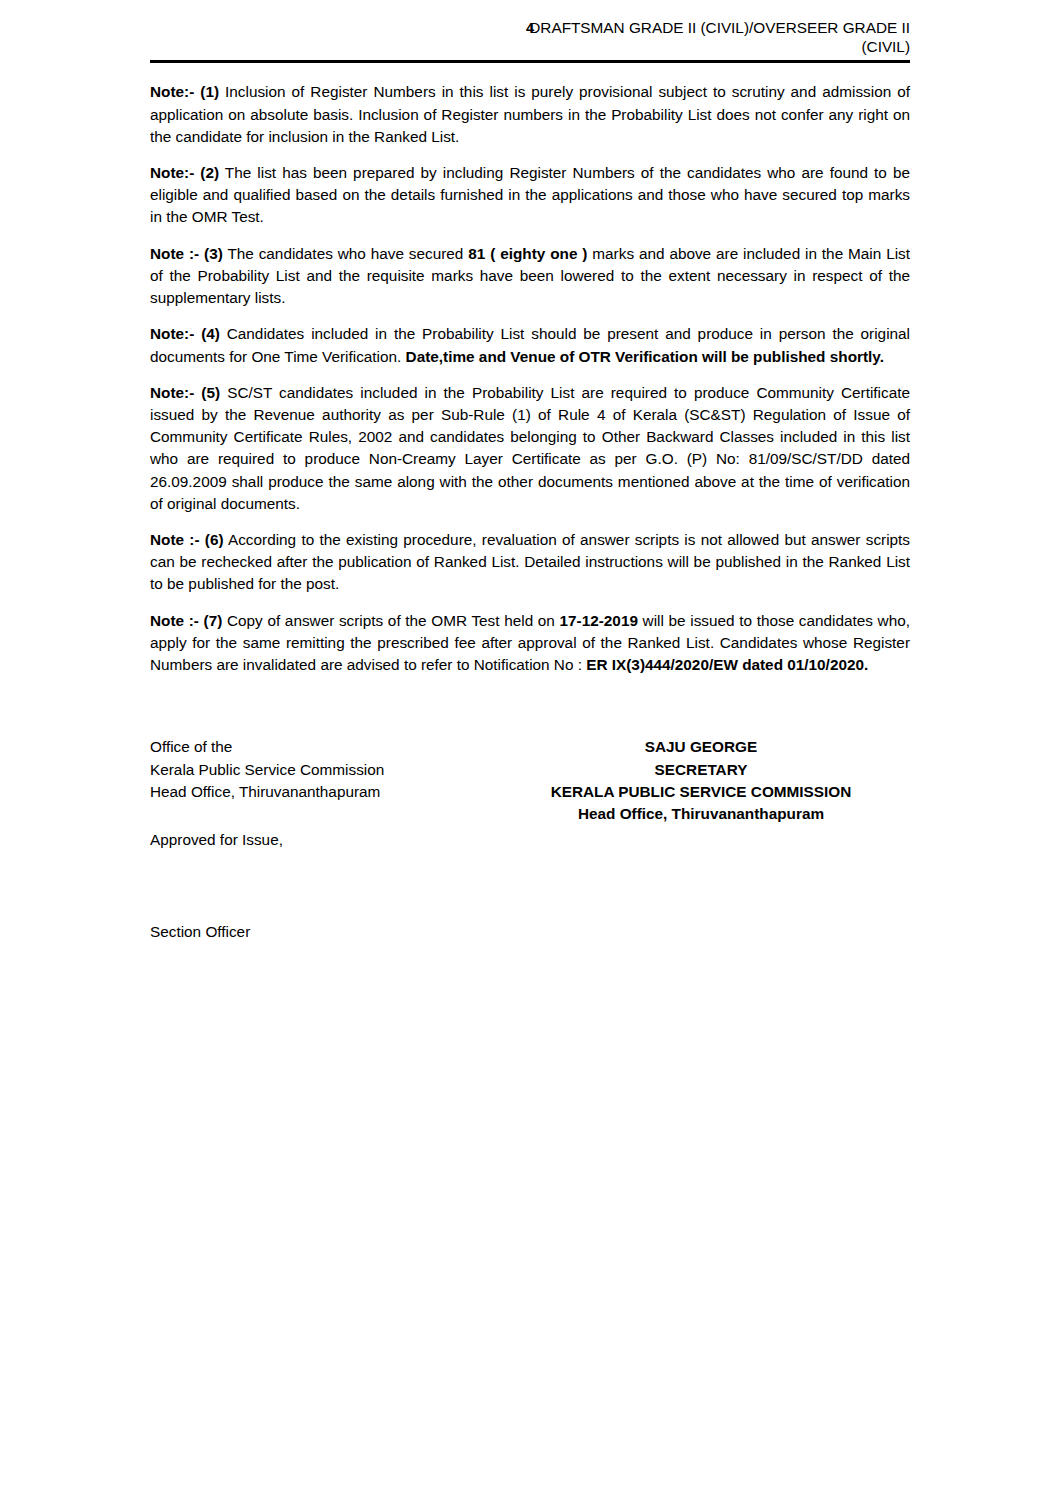4
DRAFTSMAN GRADE II (CIVIL)/OVERSEER GRADE II
(CIVIL)
Note:- (1) Inclusion of Register Numbers in this list is purely provisional subject to scrutiny and admission of application on absolute basis. Inclusion of Register numbers in the Probability List does not confer any right on the candidate for inclusion in the Ranked List.
Note:- (2) The list has been prepared by including Register Numbers of the candidates who are found to be eligible and qualified based on the details furnished in the applications and those who have secured top marks in the OMR Test.
Note :- (3) The candidates who have secured 81 ( eighty one ) marks and above are included in the Main List of the Probability List and the requisite marks have been lowered to the extent necessary in respect of the supplementary lists.
Note:- (4) Candidates included in the Probability List should be present and produce in person the original documents for One Time Verification. Date,time and Venue of OTR Verification will be published shortly.
Note:- (5) SC/ST candidates included in the Probability List are required to produce Community Certificate issued by the Revenue authority as per Sub-Rule (1) of Rule 4 of Kerala (SC&ST) Regulation of Issue of Community Certificate Rules, 2002 and candidates belonging to Other Backward Classes included in this list who are required to produce Non-Creamy Layer Certificate as per G.O. (P) No: 81/09/SC/ST/DD dated 26.09.2009 shall produce the same along with the other documents mentioned above at the time of verification of original documents.
Note :- (6) According to the existing procedure, revaluation of answer scripts is not allowed but answer scripts can be rechecked after the publication of Ranked List. Detailed instructions will be published in the Ranked List to be published for the post.
Note :- (7) Copy of answer scripts of the OMR Test held on 17-12-2019 will be issued to those candidates who, apply for the same remitting the prescribed fee after approval of the Ranked List. Candidates whose Register Numbers are invalidated are advised to refer to Notification No : ER IX(3)444/2020/EW dated 01/10/2020.
Office of the
Kerala Public Service Commission
Head Office, Thiruvananthapuram
Approved for Issue,
Section Officer
SAJU GEORGE
SECRETARY
KERALA PUBLIC SERVICE COMMISSION
Head Office, Thiruvananthapuram